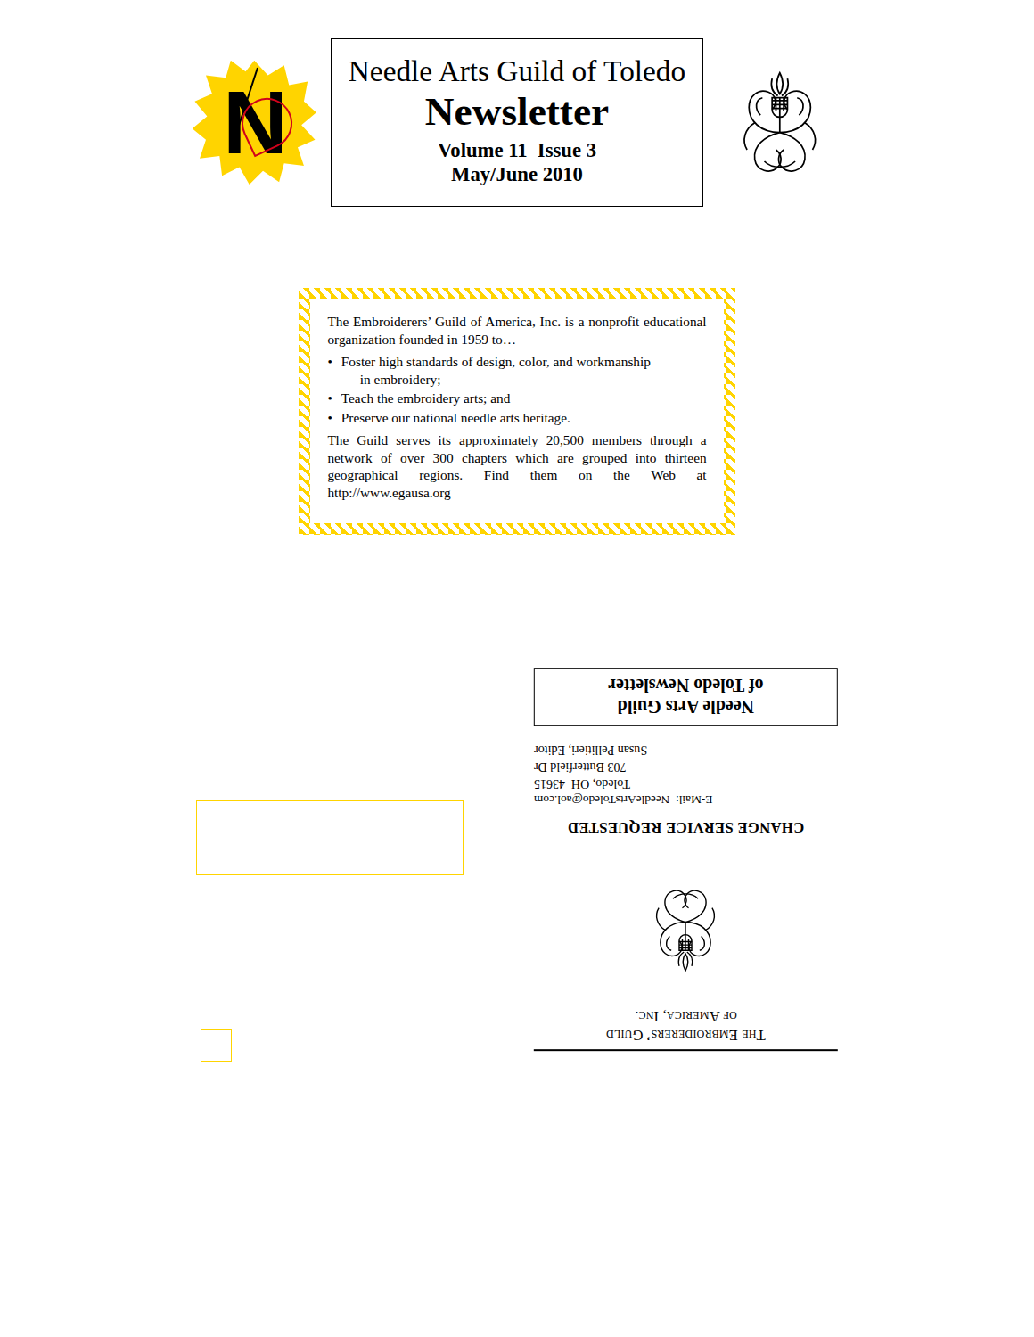N
Needle Arts Guild of Toledo
Newsletter
Volume 11 Issue 3
May/June 2010
The Embroiderers’ Guild of America, Inc. is a nonprofit educational organization founded in 1959 to…
Foster high standards of design, color, and workmanshipin embroidery;
Teach the embroidery arts; and
Preserve our national needle arts heritage.
The Guild serves its approximately 20,500 members through a network of over 300 chapters which are grouped into thirteen geographical regions. Find them on the Web at http://www.egausa.org
The Embroiderers’ Guild
of America, Inc.
CHANGE SERVICE REQUESTED
E-Mail: NeedleArtsToledo@aol.com
Toledo, OH 43615
703 Butterfield Dr
Susan Pellitieri, Editor
Needle Arts Guild
of Toledo Newsletter